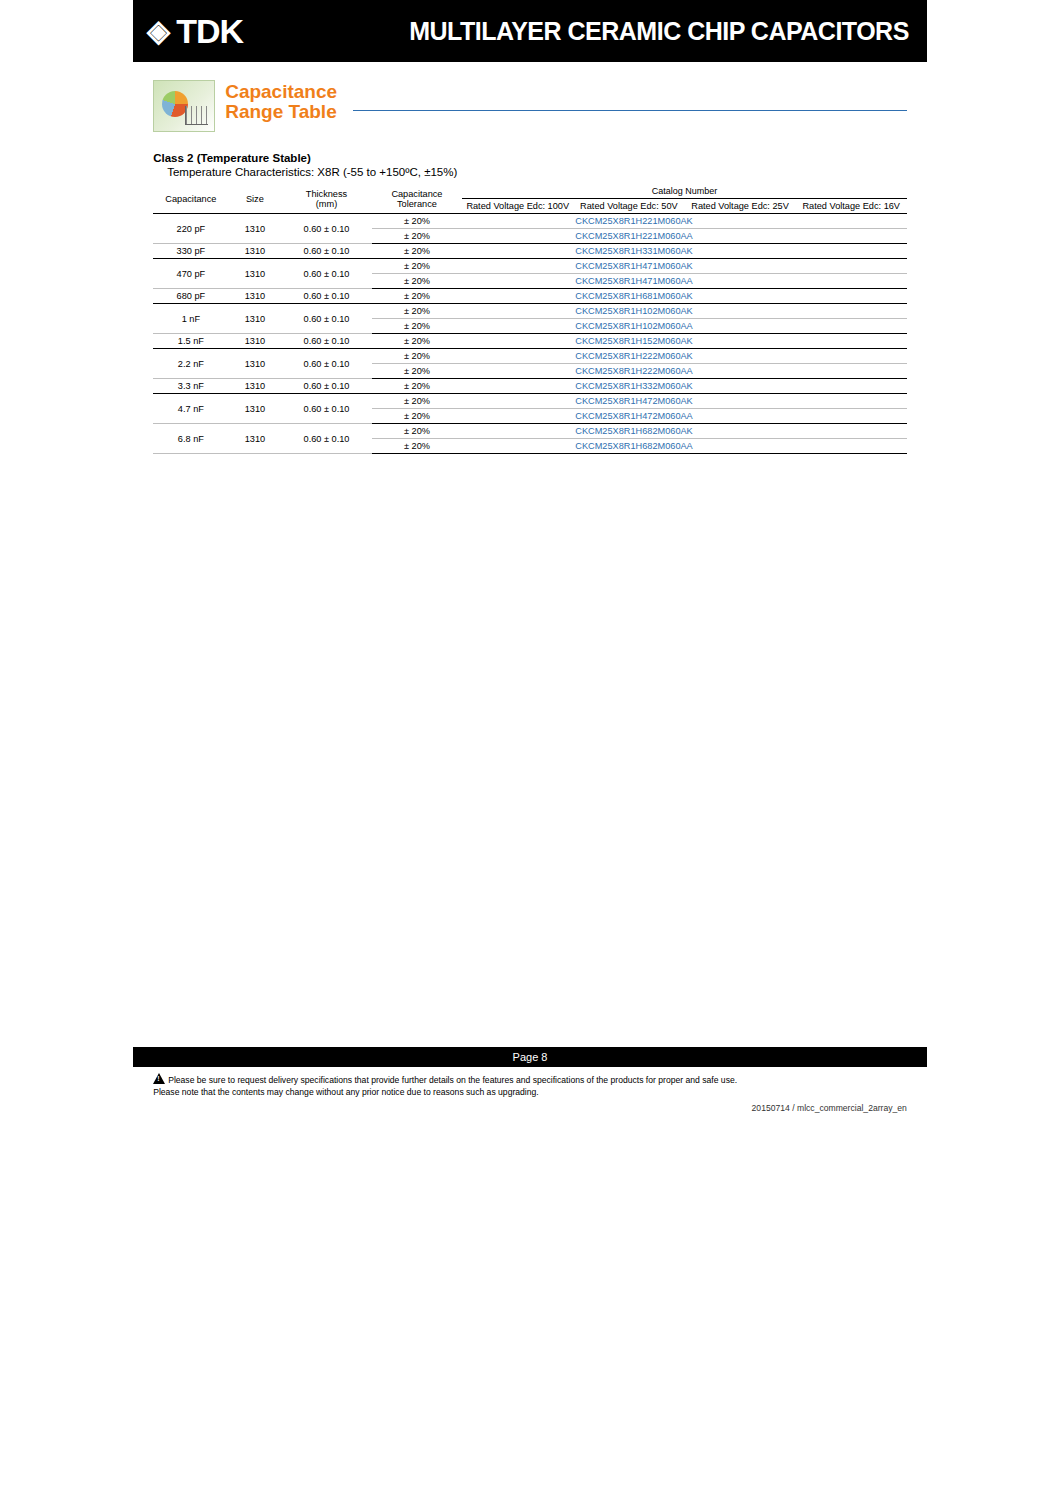◈TDK
MULTILAYER CERAMIC CHIP CAPACITORS
Capacitance
Range Table
Class 2 (Temperature Stable)
Temperature Characteristics: X8R (-55 to +150ºC, ±15%)
| Capacitance | Size | Thickness (mm) | Capacitance Tolerance | Catalog Number |
| --- | --- | --- | --- | --- |
| Rated Voltage Edc: 100V | Rated Voltage Edc: 50V | Rated Voltage Edc: 25V | Rated Voltage Edc: 16V |
| 220 pF | 1310 | 0.60 ± 0.10 | ± 20% | | CKCM25X8R1H221M060AK | | |
| ± 20% | | CKCM25X8R1H221M060AA | | |
| 330 pF | 1310 | 0.60 ± 0.10 | ± 20% | | CKCM25X8R1H331M060AK | | |
| 470 pF | 1310 | 0.60 ± 0.10 | ± 20% | | CKCM25X8R1H471M060AK | | |
| ± 20% | | CKCM25X8R1H471M060AA | | |
| 680 pF | 1310 | 0.60 ± 0.10 | ± 20% | | CKCM25X8R1H681M060AK | | |
| 1 nF | 1310 | 0.60 ± 0.10 | ± 20% | | CKCM25X8R1H102M060AK | | |
| ± 20% | | CKCM25X8R1H102M060AA | | |
| 1.5 nF | 1310 | 0.60 ± 0.10 | ± 20% | | CKCM25X8R1H152M060AK | | |
| 2.2 nF | 1310 | 0.60 ± 0.10 | ± 20% | | CKCM25X8R1H222M060AK | | |
| ± 20% | | CKCM25X8R1H222M060AA | | |
| 3.3 nF | 1310 | 0.60 ± 0.10 | ± 20% | | CKCM25X8R1H332M060AK | | |
| 4.7 nF | 1310 | 0.60 ± 0.10 | ± 20% | | CKCM25X8R1H472M060AK | | |
| ± 20% | | CKCM25X8R1H472M060AA | | |
| 6.8 nF | 1310 | 0.60 ± 0.10 | ± 20% | | CKCM25X8R1H682M060AK | | |
| ± 20% | | CKCM25X8R1H682M060AA | | |
Page 8
Please be sure to request delivery specifications that provide further details on the features and specifications of the products for proper and safe use.
Please note that the contents may change without any prior notice due to reasons such as upgrading.
20150714 / mlcc_commercial_2array_en